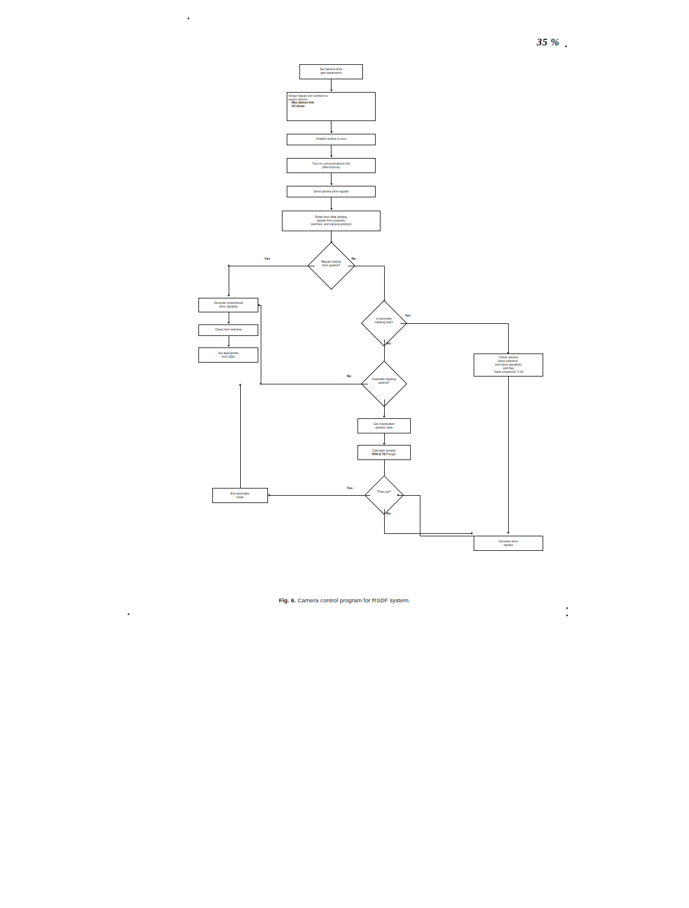35 %
Set camera drive
gain parameters
Assign logical unit numbers to
system drivers:
Max-domus link
I/O driver
Initialize buffers to zero
Turn on communications link
(Max-Domus)
Send camera drive signals
Read input data (analog
signals from joysticks,
switches, and camera position)
Manual input(s)
from joystick?
Yes
No
Generate proportional
drive signal(s)
Check limit switches
Set appropriate
limit LEDs
Is automatic
tracking loop?
Yes
No
Automatic tracking
desired?
No
Get manipulator
position data
Calculate needed
PAN & TILT angle
There yet?
Yes
Exit automatic
mode
No
Check camera
select switches,
zero drive signals(s)
and flag
"track completed" if off
Generate drive
signals
Fig. 6. Camera control program for RSDF system.